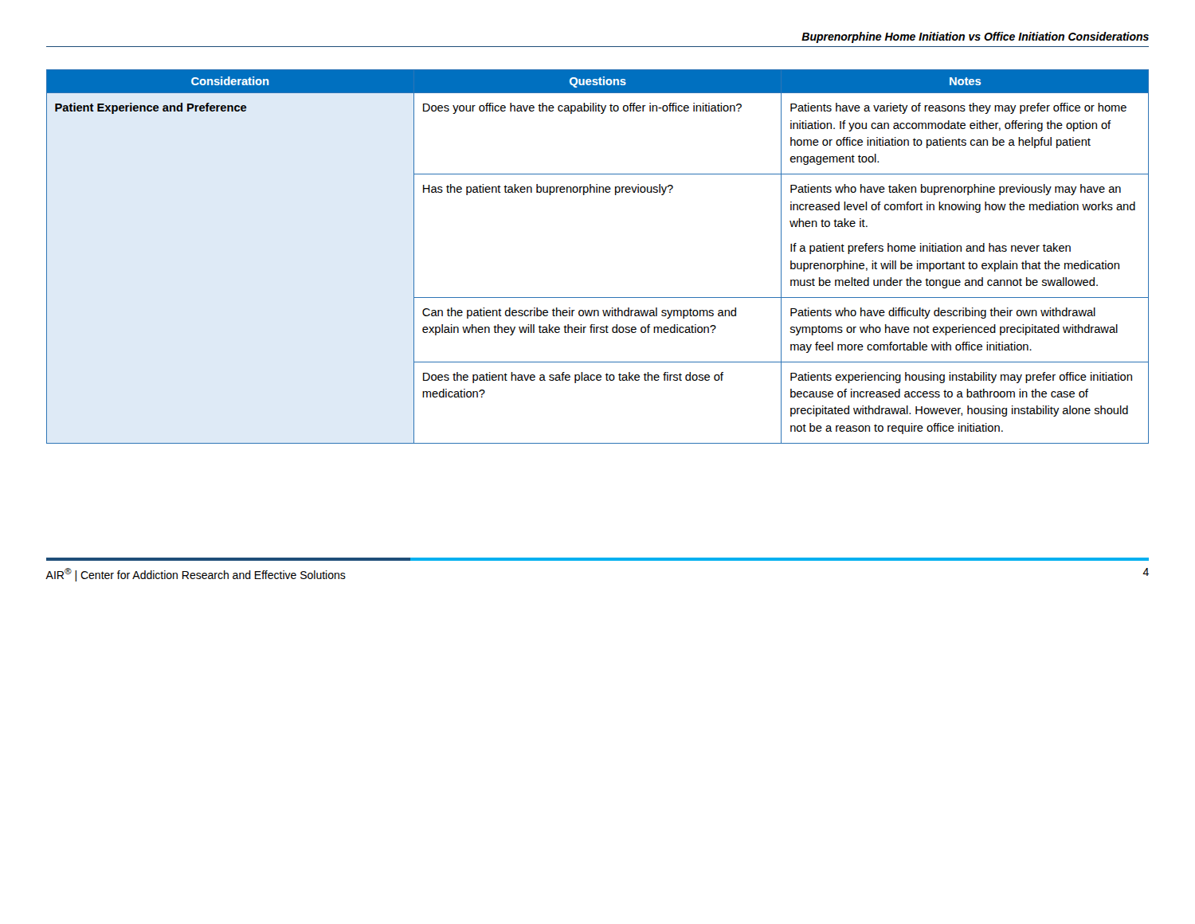Buprenorphine Home Initiation vs Office Initiation Considerations
| Consideration | Questions | Notes |
| --- | --- | --- |
| Patient Experience and Preference | Does your office have the capability to offer in-office initiation? | Patients have a variety of reasons they may prefer office or home initiation. If you can accommodate either, offering the option of home or office initiation to patients can be a helpful patient engagement tool. |
| Has the patient taken buprenorphine previously? | Patients who have taken buprenorphine previously may have an increased level of comfort in knowing how the mediation works and when to take it. If a patient prefers home initiation and has never taken buprenorphine, it will be important to explain that the medication must be melted under the tongue and cannot be swallowed. |
| Can the patient describe their own withdrawal symptoms and explain when they will take their first dose of medication? | Patients who have difficulty describing their own withdrawal symptoms or who have not experienced precipitated withdrawal may feel more comfortable with office initiation. |
| Does the patient have a safe place to take the first dose of medication? | Patients experiencing housing instability may prefer office initiation because of increased access to a bathroom in the case of precipitated withdrawal. However, housing instability alone should not be a reason to require office initiation. |
AIR® | Center for Addiction Research and Effective Solutions
4